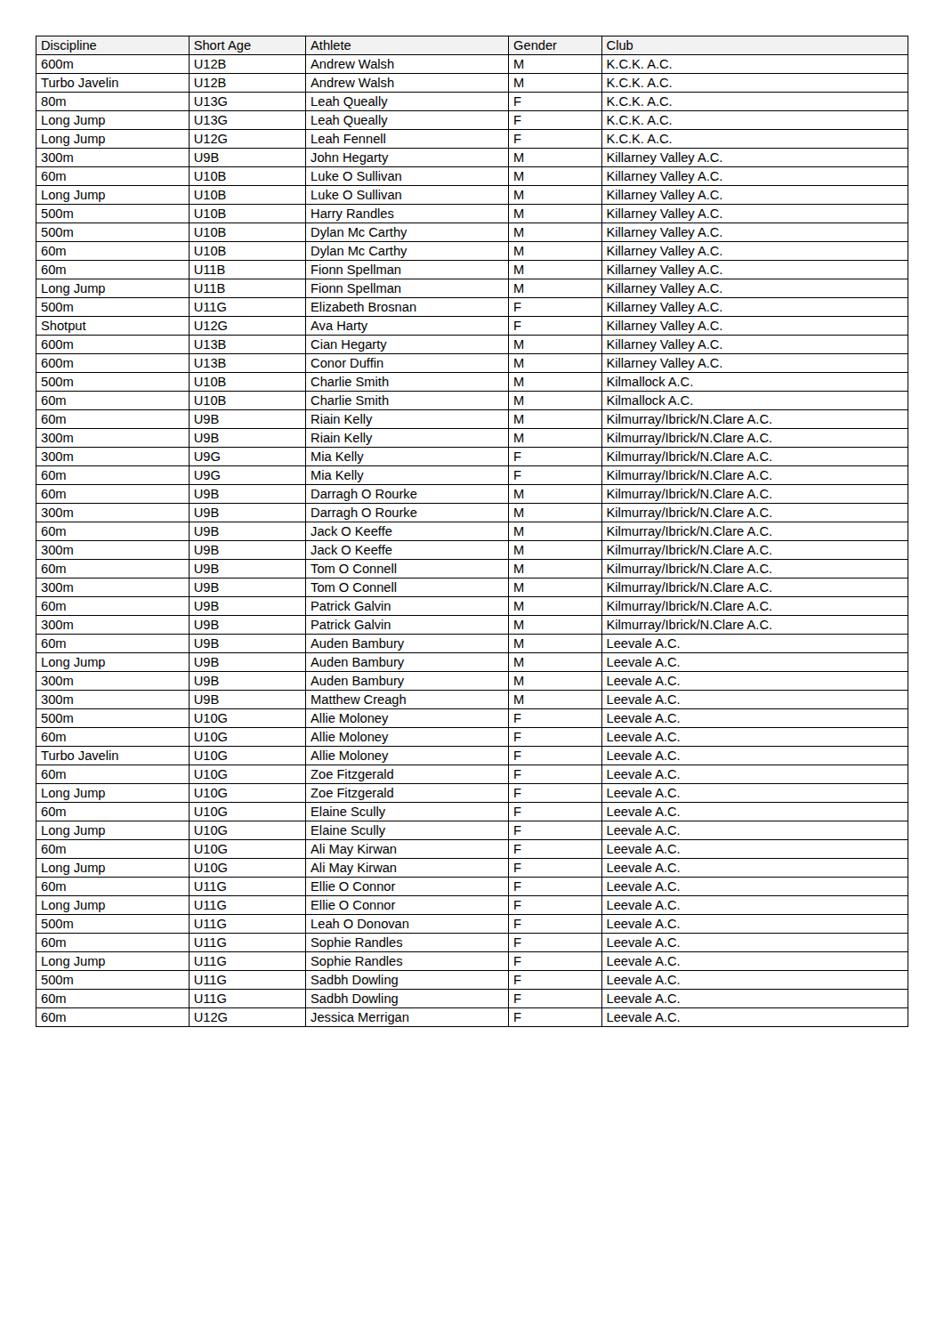| Discipline | Short Age | Athlete | Gender | Club |
| --- | --- | --- | --- | --- |
| 600m | U12B | Andrew Walsh | M | K.C.K. A.C. |
| Turbo Javelin | U12B | Andrew Walsh | M | K.C.K. A.C. |
| 80m | U13G | Leah Queally | F | K.C.K. A.C. |
| Long Jump | U13G | Leah Queally | F | K.C.K. A.C. |
| Long Jump | U12G | Leah Fennell | F | K.C.K. A.C. |
| 300m | U9B | John Hegarty | M | Killarney Valley A.C. |
| 60m | U10B | Luke O Sullivan | M | Killarney Valley A.C. |
| Long Jump | U10B | Luke O Sullivan | M | Killarney Valley A.C. |
| 500m | U10B | Harry Randles | M | Killarney Valley A.C. |
| 500m | U10B | Dylan Mc Carthy | M | Killarney Valley A.C. |
| 60m | U10B | Dylan Mc Carthy | M | Killarney Valley A.C. |
| 60m | U11B | Fionn Spellman | M | Killarney Valley A.C. |
| Long Jump | U11B | Fionn Spellman | M | Killarney Valley A.C. |
| 500m | U11G | Elizabeth Brosnan | F | Killarney Valley A.C. |
| Shotput | U12G | Ava Harty | F | Killarney Valley A.C. |
| 600m | U13B | Cian Hegarty | M | Killarney Valley A.C. |
| 600m | U13B | Conor Duffin | M | Killarney Valley A.C. |
| 500m | U10B | Charlie Smith | M | Kilmallock A.C. |
| 60m | U10B | Charlie Smith | M | Kilmallock A.C. |
| 60m | U9B | Riain Kelly | M | Kilmurray/Ibrick/N.Clare A.C. |
| 300m | U9B | Riain Kelly | M | Kilmurray/Ibrick/N.Clare A.C. |
| 300m | U9G | Mia Kelly | F | Kilmurray/Ibrick/N.Clare A.C. |
| 60m | U9G | Mia Kelly | F | Kilmurray/Ibrick/N.Clare A.C. |
| 60m | U9B | Darragh O Rourke | M | Kilmurray/Ibrick/N.Clare A.C. |
| 300m | U9B | Darragh O Rourke | M | Kilmurray/Ibrick/N.Clare A.C. |
| 60m | U9B | Jack O Keeffe | M | Kilmurray/Ibrick/N.Clare A.C. |
| 300m | U9B | Jack O Keeffe | M | Kilmurray/Ibrick/N.Clare A.C. |
| 60m | U9B | Tom O Connell | M | Kilmurray/Ibrick/N.Clare A.C. |
| 300m | U9B | Tom O Connell | M | Kilmurray/Ibrick/N.Clare A.C. |
| 60m | U9B | Patrick Galvin | M | Kilmurray/Ibrick/N.Clare A.C. |
| 300m | U9B | Patrick Galvin | M | Kilmurray/Ibrick/N.Clare A.C. |
| 60m | U9B | Auden Bambury | M | Leevale A.C. |
| Long Jump | U9B | Auden Bambury | M | Leevale A.C. |
| 300m | U9B | Auden Bambury | M | Leevale A.C. |
| 300m | U9B | Matthew Creagh | M | Leevale A.C. |
| 500m | U10G | Allie Moloney | F | Leevale A.C. |
| 60m | U10G | Allie Moloney | F | Leevale A.C. |
| Turbo Javelin | U10G | Allie Moloney | F | Leevale A.C. |
| 60m | U10G | Zoe Fitzgerald | F | Leevale A.C. |
| Long Jump | U10G | Zoe Fitzgerald | F | Leevale A.C. |
| 60m | U10G | Elaine Scully | F | Leevale A.C. |
| Long Jump | U10G | Elaine Scully | F | Leevale A.C. |
| 60m | U10G | Ali May Kirwan | F | Leevale A.C. |
| Long Jump | U10G | Ali May Kirwan | F | Leevale A.C. |
| 60m | U11G | Ellie O Connor | F | Leevale A.C. |
| Long Jump | U11G | Ellie O Connor | F | Leevale A.C. |
| 500m | U11G | Leah O Donovan | F | Leevale A.C. |
| 60m | U11G | Sophie Randles | F | Leevale A.C. |
| Long Jump | U11G | Sophie Randles | F | Leevale A.C. |
| 500m | U11G | Sadbh Dowling | F | Leevale A.C. |
| 60m | U11G | Sadbh Dowling | F | Leevale A.C. |
| 60m | U12G | Jessica Merrigan | F | Leevale A.C. |